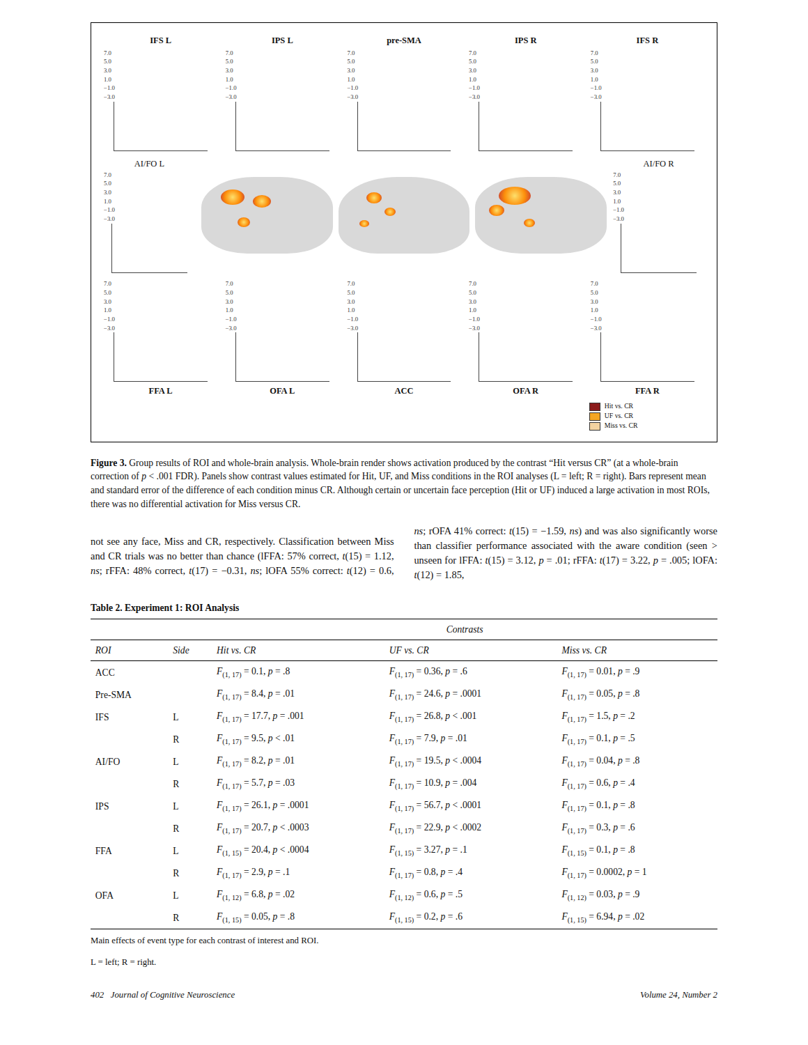IFS L
7.0
5.0
3.0
1.0
−1.0
−3.0
IPS L
7.0
5.0
3.0
1.0
−1.0
−3.0
pre-SMA
7.0
5.0
3.0
1.0
−1.0
−3.0
IPS R
7.0
5.0
3.0
1.0
−1.0
−3.0
IFS R
7.0
5.0
3.0
1.0
−1.0
−3.0
AI/FO L
7.0
5.0
3.0
1.0
−1.0
−3.0
AI/FO R
7.0
5.0
3.0
1.0
−1.0
−3.0
7.0
5.0
3.0
1.0
−1.0
−3.0
FFA L
7.0
5.0
3.0
1.0
−1.0
−3.0
OFA L
7.0
5.0
3.0
1.0
−1.0
−3.0
ACC
7.0
5.0
3.0
1.0
−1.0
−3.0
OFA R
7.0
5.0
3.0
1.0
−1.0
−3.0
FFA R
Hit vs. CR
UF vs. CR
Miss vs. CR
Figure 3. Group results of ROI and whole-brain analysis. Whole-brain render shows activation produced by the contrast “Hit versus CR” (at a whole-brain correction of p < .001 FDR). Panels show contrast values estimated for Hit, UF, and Miss conditions in the ROI analyses (L = left; R = right). Bars represent mean and standard error of the difference of each condition minus CR. Although certain or uncertain face perception (Hit or UF) induced a large activation in most ROIs, there was no differential activation for Miss versus CR.
not see any face, Miss and CR, respectively. Classification between Miss and CR trials was no better than chance (lFFA: 57% correct, t(15) = 1.12, ns; rFFA: 48% correct, t(17) = −0.31, ns; lOFA 55% correct: t(12) = 0.6, ns; rOFA 41% correct: t(15) = −1.59, ns) and was also significantly worse than classifier performance associated with the aware condition (seen > unseen for lFFA: t(15) = 3.12, p = .01; rFFA: t(17) = 3.22, p = .005; lOFA: t(12) = 1.85,
Table 2. Experiment 1: ROI Analysis
| | | Contrasts |
| --- | --- | --- |
| ROI | Side | Hit vs. CR | UF vs. CR | Miss vs. CR |
| ACC | | F (1, 17) = 0.1, p = .8 | F (1, 17) = 0.36, p = .6 | F (1, 17) = 0.01, p = .9 |
| Pre-SMA | | F (1, 17) = 8.4, p = .01 | F (1, 17) = 24.6, p = .0001 | F (1, 17) = 0.05, p = .8 |
| IFS | L | F (1, 17) = 17.7, p = .001 | F (1, 17) = 26.8, p < .001 | F (1, 17) = 1.5, p = .2 |
| | R | F (1, 17) = 9.5, p < .01 | F (1, 17) = 7.9, p = .01 | F (1, 17) = 0.1, p = .5 |
| AI/FO | L | F (1, 17) = 8.2, p = .01 | F (1, 17) = 19.5, p < .0004 | F (1, 17) = 0.04, p = .8 |
| | R | F (1, 17) = 5.7, p = .03 | F (1, 17) = 10.9, p = .004 | F (1, 17) = 0.6, p = .4 |
| IPS | L | F (1, 17) = 26.1, p = .0001 | F (1, 17) = 56.7, p < .0001 | F (1, 17) = 0.1, p = .8 |
| | R | F (1, 17) = 20.7, p < .0003 | F (1, 17) = 22.9, p < .0002 | F (1, 17) = 0.3, p = .6 |
| FFA | L | F (1, 15) = 20.4, p < .0004 | F (1, 15) = 3.27, p = .1 | F (1, 15) = 0.1, p = .8 |
| | R | F (1, 17) = 2.9, p = .1 | F (1, 17) = 0.8, p = .4 | F (1, 17) = 0.0002, p = 1 |
| OFA | L | F (1, 12) = 6.8, p = .02 | F (1, 12) = 0.6, p = .5 | F (1, 12) = 0.03, p = .9 |
| | R | F (1, 15) = 0.05, p = .8 | F (1, 15) = 0.2, p = .6 | F (1, 15) = 6.94, p = .02 |
Main effects of event type for each contrast of interest and ROI.
L = left; R = right.
402 Journal of Cognitive Neuroscience Volume 24, Number 2